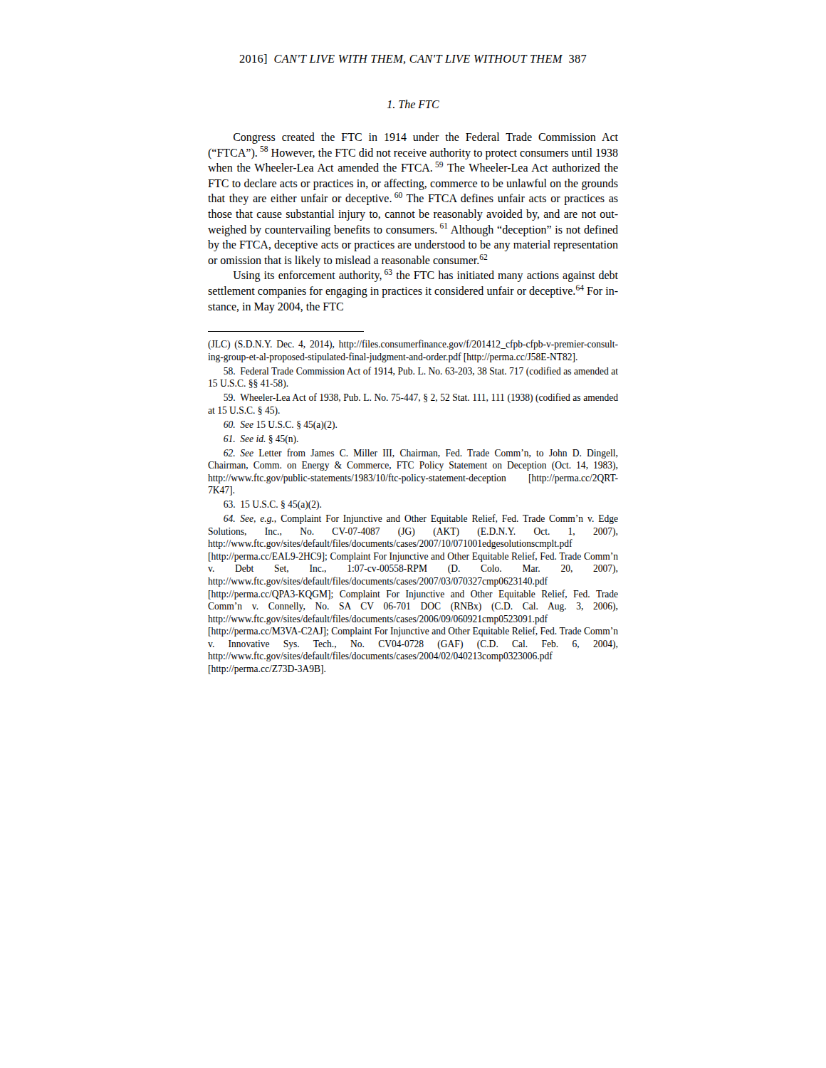2016] CAN'T LIVE WITH THEM, CAN'T LIVE WITHOUT THEM 387
1. The FTC
Congress created the FTC in 1914 under the Federal Trade Commission Act (“FTCA”).58 However, the FTC did not receive authority to protect consumers until 1938 when the Wheeler-Lea Act amended the FTCA.59 The Wheeler-Lea Act authorized the FTC to declare acts or practices in, or affecting, commerce to be unlawful on the grounds that they are either unfair or deceptive.60 The FTCA defines unfair acts or practices as those that cause substantial injury to, cannot be reasonably avoided by, and are not outweighed by countervailing benefits to consumers.61 Although “deception” is not defined by the FTCA, deceptive acts or practices are understood to be any material representation or omission that is likely to mislead a reasonable consumer.62
Using its enforcement authority,63 the FTC has initiated many actions against debt settlement companies for engaging in practices it considered unfair or deceptive.64 For instance, in May 2004, the FTC
(JLC) (S.D.N.Y. Dec. 4, 2014), http://files.consumerfinance.gov/f/201412_cfpb-cfpb-v-premier-consulting-group-et-al-proposed-stipulated-final-judgment-and-order.pdf [http://perma.cc/J58E-NT82].
58. Federal Trade Commission Act of 1914, Pub. L. No. 63-203, 38 Stat. 717 (codified as amended at 15 U.S.C. §§ 41-58).
59. Wheeler-Lea Act of 1938, Pub. L. No. 75-447, § 2, 52 Stat. 111, 111 (1938) (codified as amended at 15 U.S.C. § 45).
60. See 15 U.S.C. § 45(a)(2).
61. See id. § 45(n).
62. See Letter from James C. Miller III, Chairman, Fed. Trade Comm’n, to John D. Dingell, Chairman, Comm. on Energy & Commerce, FTC Policy Statement on Deception (Oct. 14, 1983), http://www.ftc.gov/public-statements/1983/10/ftc-policy-statement-deception [http://perma.cc/2QRT-7K47].
63. 15 U.S.C. § 45(a)(2).
64. See, e.g., Complaint For Injunctive and Other Equitable Relief, Fed. Trade Comm’n v. Edge Solutions, Inc., No. CV-07-4087 (JG) (AKT) (E.D.N.Y. Oct. 1, 2007), http://www.ftc.gov/sites/default/files/documents/cases/2007/10/071001edgesolutionscmplt.pdf [http://perma.cc/EAL9-2HC9]; Complaint For Injunctive and Other Equitable Relief, Fed. Trade Comm’n v. Debt Set, Inc., 1:07-cv-00558-RPM (D. Colo. Mar. 20, 2007), http://www.ftc.gov/sites/default/files/documents/cases/2007/03/070327cmp0623140.pdf [http://perma.cc/QPA3-KQGM]; Complaint For Injunctive and Other Equitable Relief, Fed. Trade Comm’n v. Connelly, No. SA CV 06-701 DOC (RNBx) (C.D. Cal. Aug. 3, 2006), http://www.ftc.gov/sites/default/files/documents/cases/2006/09/060921cmp0523091.pdf [http://perma.cc/M3VA-C2AJ]; Complaint For Injunctive and Other Equitable Relief, Fed. Trade Comm’n v. Innovative Sys. Tech., No. CV04-0728 (GAF) (C.D. Cal. Feb. 6, 2004), http://www.ftc.gov/sites/default/files/documents/cases/2004/02/040213comp0323006.pdf [http://perma.cc/Z73D-3A9B].